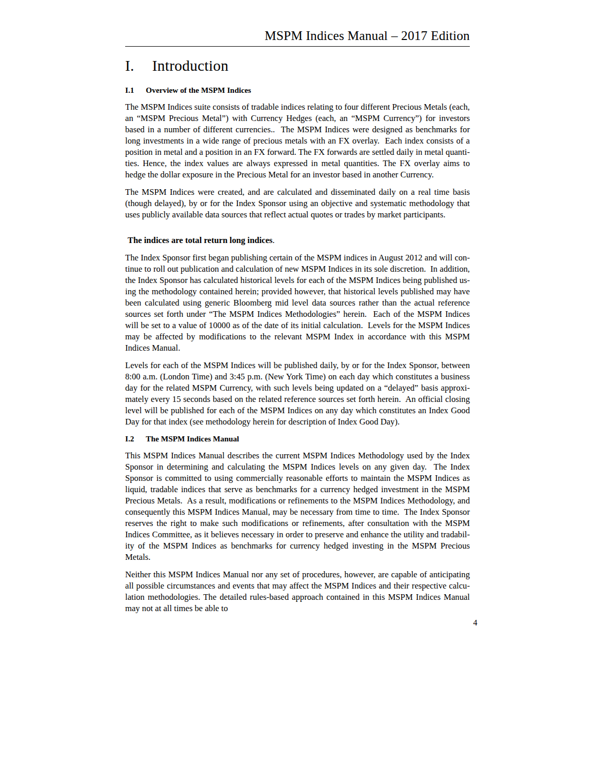MSPM Indices Manual – 2017 Edition
I. Introduction
I.1 Overview of the MSPM Indices
The MSPM Indices suite consists of tradable indices relating to four different Precious Metals (each, an “MSPM Precious Metal”) with Currency Hedges (each, an “MSPM Currency”) for investors based in a number of different currencies.. The MSPM Indices were designed as benchmarks for long investments in a wide range of precious metals with an FX overlay. Each index consists of a position in metal and a position in an FX forward. The FX forwards are settled daily in metal quantities. Hence, the index values are always expressed in metal quantities. The FX overlay aims to hedge the dollar exposure in the Precious Metal for an investor based in another Currency.
The MSPM Indices were created, and are calculated and disseminated daily on a real time basis (though delayed), by or for the Index Sponsor using an objective and systematic methodology that uses publicly available data sources that reflect actual quotes or trades by market participants.
The indices are total return long indices.
The Index Sponsor first began publishing certain of the MSPM indices in August 2012 and will continue to roll out publication and calculation of new MSPM Indices in its sole discretion. In addition, the Index Sponsor has calculated historical levels for each of the MSPM Indices being published using the methodology contained herein; provided however, that historical levels published may have been calculated using generic Bloomberg mid level data sources rather than the actual reference sources set forth under “The MSPM Indices Methodologies” herein. Each of the MSPM Indices will be set to a value of 10000 as of the date of its initial calculation. Levels for the MSPM Indices may be affected by modifications to the relevant MSPM Index in accordance with this MSPM Indices Manual.
Levels for each of the MSPM Indices will be published daily, by or for the Index Sponsor, between 8:00 a.m. (London Time) and 3:45 p.m. (New York Time) on each day which constitutes a business day for the related MSPM Currency, with such levels being updated on a “delayed” basis approximately every 15 seconds based on the related reference sources set forth herein. An official closing level will be published for each of the MSPM Indices on any day which constitutes an Index Good Day for that index (see methodology herein for description of Index Good Day).
I.2 The MSPM Indices Manual
This MSPM Indices Manual describes the current MSPM Indices Methodology used by the Index Sponsor in determining and calculating the MSPM Indices levels on any given day. The Index Sponsor is committed to using commercially reasonable efforts to maintain the MSPM Indices as liquid, tradable indices that serve as benchmarks for a currency hedged investment in the MSPM Precious Metals. As a result, modifications or refinements to the MSPM Indices Methodology, and consequently this MSPM Indices Manual, may be necessary from time to time. The Index Sponsor reserves the right to make such modifications or refinements, after consultation with the MSPM Indices Committee, as it believes necessary in order to preserve and enhance the utility and tradability of the MSPM Indices as benchmarks for currency hedged investing in the MSPM Precious Metals.
Neither this MSPM Indices Manual nor any set of procedures, however, are capable of anticipating all possible circumstances and events that may affect the MSPM Indices and their respective calculation methodologies. The detailed rules-based approach contained in this MSPM Indices Manual may not at all times be able to
4